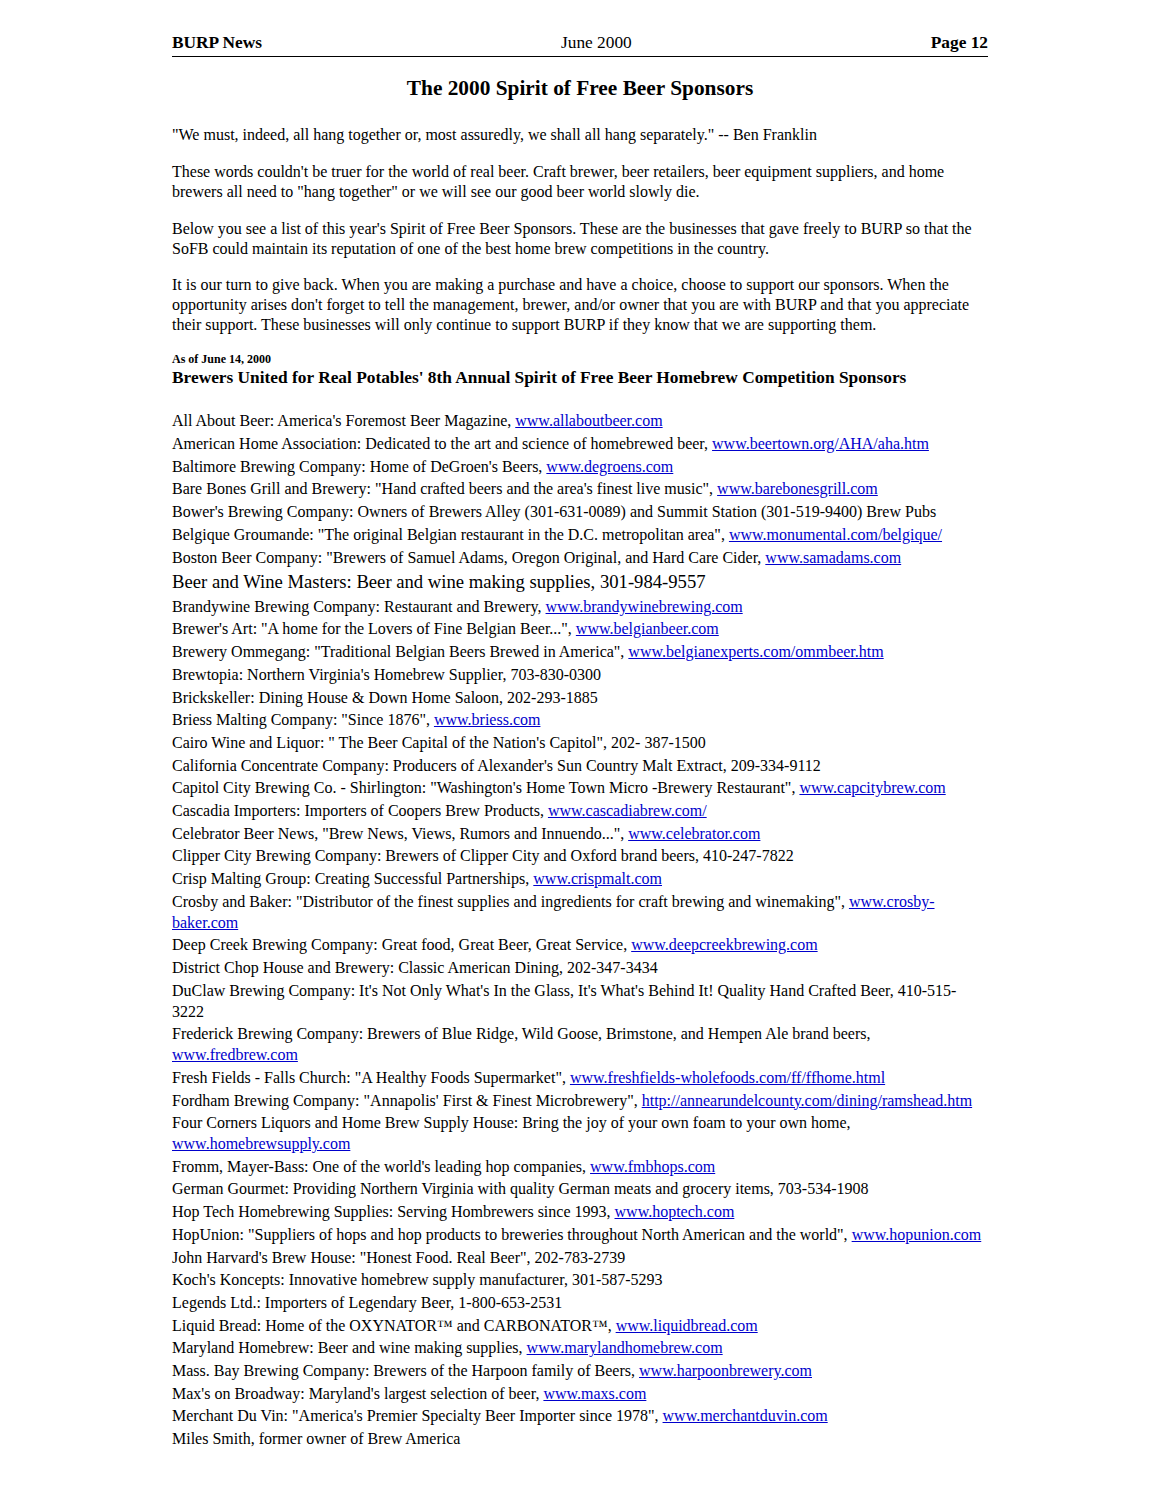BURP News June 2000 Page 12
The 2000 Spirit of Free Beer Sponsors
"We must, indeed, all hang together or, most assuredly, we shall all hang separately." -- Ben Franklin
These words couldn't be truer for the world of real beer. Craft brewer, beer retailers, beer equipment suppliers, and home brewers all need to "hang together" or we will see our good beer world slowly die.
Below you see a list of this year's Spirit of Free Beer Sponsors. These are the businesses that gave freely to BURP so that the SoFB could maintain its reputation of one of the best home brew competitions in the country.
It is our turn to give back. When you are making a purchase and have a choice, choose to support our sponsors. When the opportunity arises don't forget to tell the management, brewer, and/or owner that you are with BURP and that you appreciate their support. These businesses will only continue to support BURP if they know that we are supporting them.
As of June 14, 2000
Brewers United for Real Potables' 8th Annual Spirit of Free Beer Homebrew Competition Sponsors
All About Beer: America's Foremost Beer Magazine, www.allaboutbeer.com
American Home Association: Dedicated to the art and science of homebrewed beer, www.beertown.org/AHA/aha.htm
Baltimore Brewing Company: Home of DeGroen's Beers, www.degroens.com
Bare Bones Grill and Brewery: "Hand crafted beers and the area's finest live music", www.barebonesgrill.com
Bower's Brewing Company: Owners of Brewers Alley (301-631-0089) and Summit Station (301-519-9400) Brew Pubs
Belgique Groumande: "The original Belgian restaurant in the D.C. metropolitan area", www.monumental.com/belgique/
Boston Beer Company: "Brewers of Samuel Adams, Oregon Original, and Hard Care Cider, www.samadams.com
Beer and Wine Masters: Beer and wine making supplies, 301-984-9557
Brandywine Brewing Company: Restaurant and Brewery, www.brandywinebrewing.com
Brewer's Art: "A home for the Lovers of Fine Belgian Beer...", www.belgianbeer.com
Brewery Ommegang: "Traditional Belgian Beers Brewed in America", www.belgianexperts.com/ommbeer.htm
Brewtopia: Northern Virginia's Homebrew Supplier, 703-830-0300
Brickskeller: Dining House & Down Home Saloon, 202-293-1885
Briess Malting Company: "Since 1876", www.briess.com
Cairo Wine and Liquor: " The Beer Capital of the Nation's Capitol", 202- 387-1500
California Concentrate Company: Producers of Alexander's Sun Country Malt Extract, 209-334-9112
Capitol City Brewing Co. - Shirlington: "Washington's Home Town Micro -Brewery Restaurant", www.capcitybrew.com
Cascadia Importers: Importers of Coopers Brew Products, www.cascadiabrew.com/
Celebrator Beer News, "Brew News, Views, Rumors and Innuendo...", www.celebrator.com
Clipper City Brewing Company: Brewers of Clipper City and Oxford brand beers, 410-247-7822
Crisp Malting Group: Creating Successful Partnerships, www.crispmalt.com
Crosby and Baker: "Distributor of the finest supplies and ingredients for craft brewing and winemaking", www.crosby-baker.com
Deep Creek Brewing Company: Great food, Great Beer, Great Service, www.deepcreekbrewing.com
District Chop House and Brewery: Classic American Dining, 202-347-3434
DuClaw Brewing Company: It's Not Only What's In the Glass, It's What's Behind It! Quality Hand Crafted Beer, 410-515-3222
Frederick Brewing Company: Brewers of Blue Ridge, Wild Goose, Brimstone, and Hempen Ale brand beers, www.fredbrew.com
Fresh Fields - Falls Church: "A Healthy Foods Supermarket", www.freshfields-wholefoods.com/ff/ffhome.html
Fordham Brewing Company: "Annapolis' First & Finest Microbrewery", http://annearundelcounty.com/dining/ramshead.htm
Four Corners Liquors and Home Brew Supply House: Bring the joy of your own foam to your own home, www.homebrewsupply.com
Fromm, Mayer-Bass: One of the world's leading hop companies, www.fmbhops.com
German Gourmet: Providing Northern Virginia with quality German meats and grocery items, 703-534-1908
Hop Tech Homebrewing Supplies: Serving Hombrewers since 1993, www.hoptech.com
HopUnion: "Suppliers of hops and hop products to breweries throughout North American and the world", www.hopunion.com
John Harvard's Brew House: "Honest Food. Real Beer", 202-783-2739
Koch's Koncepts: Innovative homebrew supply manufacturer, 301-587-5293
Legends Ltd.: Importers of Legendary Beer, 1-800-653-2531
Liquid Bread: Home of the OXYNATOR™ and CARBONATOR™, www.liquidbread.com
Maryland Homebrew: Beer and wine making supplies, www.marylandhomebrew.com
Mass. Bay Brewing Company: Brewers of the Harpoon family of Beers, www.harpoonbrewery.com
Max's on Broadway: Maryland's largest selection of beer, www.maxs.com
Merchant Du Vin: "America's Premier Specialty Beer Importer since 1978", www.merchantduvin.com
Miles Smith, former owner of Brew America